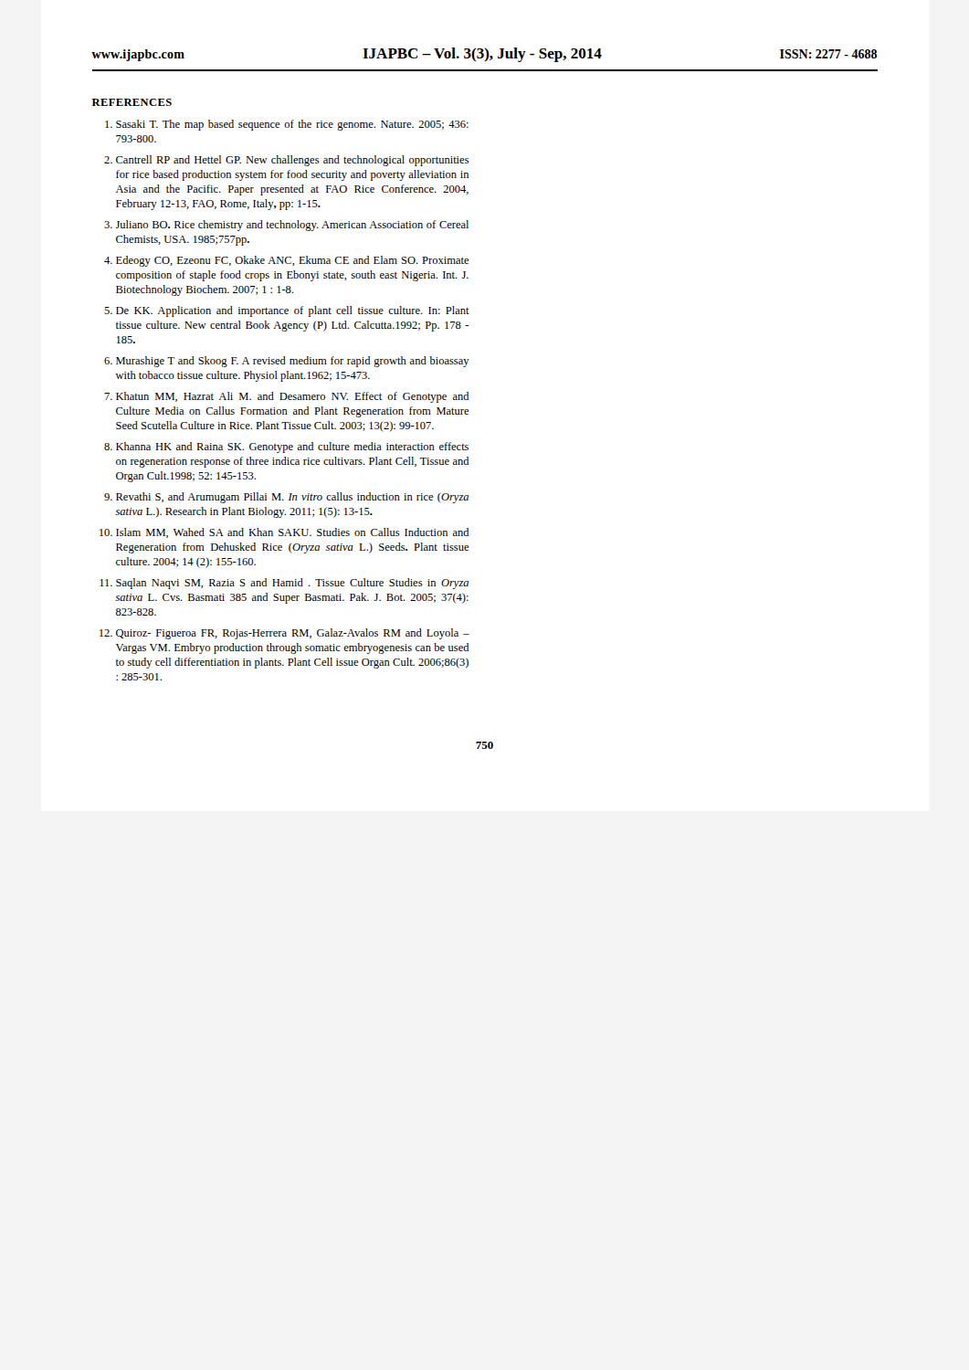www.ijapbc.com IJAPBC – Vol. 3(3), July - Sep, 2014 ISSN: 2277 - 4688
REFERENCES
Sasaki T. The map based sequence of the rice genome. Nature. 2005; 436: 793-800.
Cantrell RP and Hettel GP. New challenges and technological opportunities for rice based production system for food security and poverty alleviation in Asia and the Pacific. Paper presented at FAO Rice Conference. 2004, February 12-13, FAO, Rome, Italy, pp: 1-15.
Juliano BO. Rice chemistry and technology. American Association of Cereal Chemists, USA. 1985;757pp.
Edeogy CO, Ezeonu FC, Okake ANC, Ekuma CE and Elam SO. Proximate composition of staple food crops in Ebonyi state, south east Nigeria. Int. J. Biotechnology Biochem. 2007; 1 : 1-8.
De KK. Application and importance of plant cell tissue culture. In: Plant tissue culture. New central Book Agency (P) Ltd. Calcutta.1992; Pp. 178 - 185.
Murashige T and Skoog F. A revised medium for rapid growth and bioassay with tobacco tissue culture. Physiol plant.1962; 15-473.
Khatun MM, Hazrat Ali M. and Desamero NV. Effect of Genotype and Culture Media on Callus Formation and Plant Regeneration from Mature Seed Scutella Culture in Rice. Plant Tissue Cult. 2003; 13(2): 99-107.
Khanna HK and Raina SK. Genotype and culture media interaction effects on regeneration response of three indica rice cultivars. Plant Cell, Tissue and Organ Cult.1998; 52: 145-153.
Revathi S, and Arumugam Pillai M. In vitro callus induction in rice (Oryza sativa L.). Research in Plant Biology. 2011; 1(5): 13-15.
Islam MM, Wahed SA and Khan SAKU. Studies on Callus Induction and Regeneration from Dehusked Rice (Oryza sativa L.) Seeds. Plant tissue culture. 2004; 14 (2): 155-160.
Saqlan Naqvi SM, Razia S and Hamid . Tissue Culture Studies in Oryza sativa L. Cvs. Basmati 385 and Super Basmati. Pak. J. Bot. 2005; 37(4): 823-828.
Quiroz- Figueroa FR, Rojas-Herrera RM, Galaz-Avalos RM and Loyola –Vargas VM. Embryo production through somatic embryogenesis can be used to study cell differentiation in plants. Plant Cell issue Organ Cult. 2006;86(3) : 285-301.
750